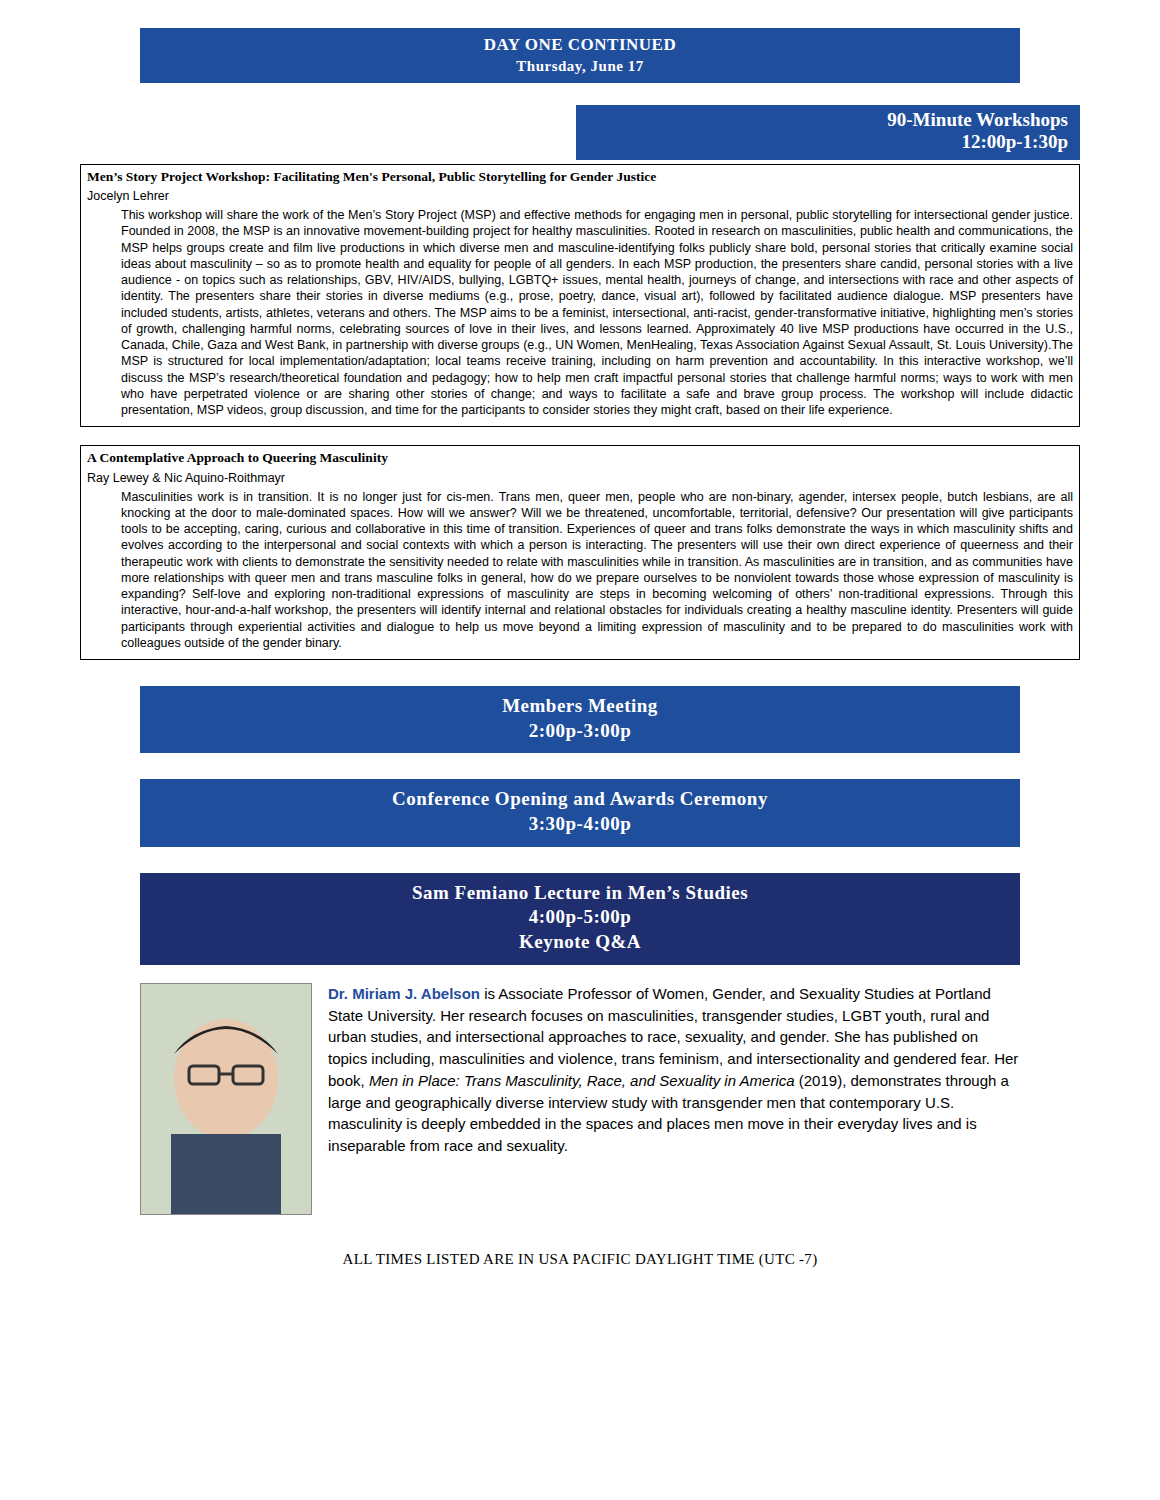DAY ONE CONTINUED
Thursday, June 17
90-Minute Workshops
12:00p-1:30p
Men’s Story Project Workshop: Facilitating Men's Personal, Public Storytelling for Gender Justice
Jocelyn Lehrer
This workshop will share the work of the Men’s Story Project (MSP) and effective methods for engaging men in personal, public storytelling for intersectional gender justice. Founded in 2008, the MSP is an innovative movement-building project for healthy masculinities. Rooted in research on masculinities, public health and communications, the MSP helps groups create and film live productions in which diverse men and masculine-identifying folks publicly share bold, personal stories that critically examine social ideas about masculinity – so as to promote health and equality for people of all genders. In each MSP production, the presenters share candid, personal stories with a live audience - on topics such as relationships, GBV, HIV/AIDS, bullying, LGBTQ+ issues, mental health, journeys of change, and intersections with race and other aspects of identity. The presenters share their stories in diverse mediums (e.g., prose, poetry, dance, visual art), followed by facilitated audience dialogue. MSP presenters have included students, artists, athletes, veterans and others. The MSP aims to be a feminist, intersectional, anti-racist, gender-transformative initiative, highlighting men’s stories of growth, challenging harmful norms, celebrating sources of love in their lives, and lessons learned. Approximately 40 live MSP productions have occurred in the U.S., Canada, Chile, Gaza and West Bank, in partnership with diverse groups (e.g., UN Women, MenHealing, Texas Association Against Sexual Assault, St. Louis University).The MSP is structured for local implementation/adaptation; local teams receive training, including on harm prevention and accountability. In this interactive workshop, we’ll discuss the MSP’s research/theoretical foundation and pedagogy; how to help men craft impactful personal stories that challenge harmful norms; ways to work with men who have perpetrated violence or are sharing other stories of change; and ways to facilitate a safe and brave group process. The workshop will include didactic presentation, MSP videos, group discussion, and time for the participants to consider stories they might craft, based on their life experience.
A Contemplative Approach to Queering Masculinity
Ray Lewey & Nic Aquino-Roithmayr
Masculinities work is in transition. It is no longer just for cis-men. Trans men, queer men, people who are non-binary, agender, intersex people, butch lesbians, are all knocking at the door to male-dominated spaces. How will we answer? Will we be threatened, uncomfortable, territorial, defensive? Our presentation will give participants tools to be accepting, caring, curious and collaborative in this time of transition. Experiences of queer and trans folks demonstrate the ways in which masculinity shifts and evolves according to the interpersonal and social contexts with which a person is interacting. The presenters will use their own direct experience of queerness and their therapeutic work with clients to demonstrate the sensitivity needed to relate with masculinities while in transition. As masculinities are in transition, and as communities have more relationships with queer men and trans masculine folks in general, how do we prepare ourselves to be nonviolent towards those whose expression of masculinity is expanding? Self-love and exploring non-traditional expressions of masculinity are steps in becoming welcoming of others’ non-traditional expressions. Through this interactive, hour-and-a-half workshop, the presenters will identify internal and relational obstacles for individuals creating a healthy masculine identity. Presenters will guide participants through experiential activities and dialogue to help us move beyond a limiting expression of masculinity and to be prepared to do masculinities work with colleagues outside of the gender binary.
Members Meeting
2:00p-3:00p
Conference Opening and Awards Ceremony
3:30p-4:00p
Sam Femiano Lecture in Men’s Studies
4:00p-5:00p
Keynote Q&A
Dr. Miriam J. Abelson is Associate Professor of Women, Gender, and Sexuality Studies at Portland State University. Her research focuses on masculinities, transgender studies, LGBT youth, rural and urban studies, and intersectional approaches to race, sexuality, and gender. She has published on topics including, masculinities and violence, trans feminism, and intersectionality and gendered fear. Her book, Men in Place: Trans Masculinity, Race, and Sexuality in America (2019), demonstrates through a large and geographically diverse interview study with transgender men that contemporary U.S. masculinity is deeply embedded in the spaces and places men move in their everyday lives and is inseparable from race and sexuality.
ALL TIMES LISTED ARE IN USA PACIFIC DAYLIGHT TIME (UTC -7)